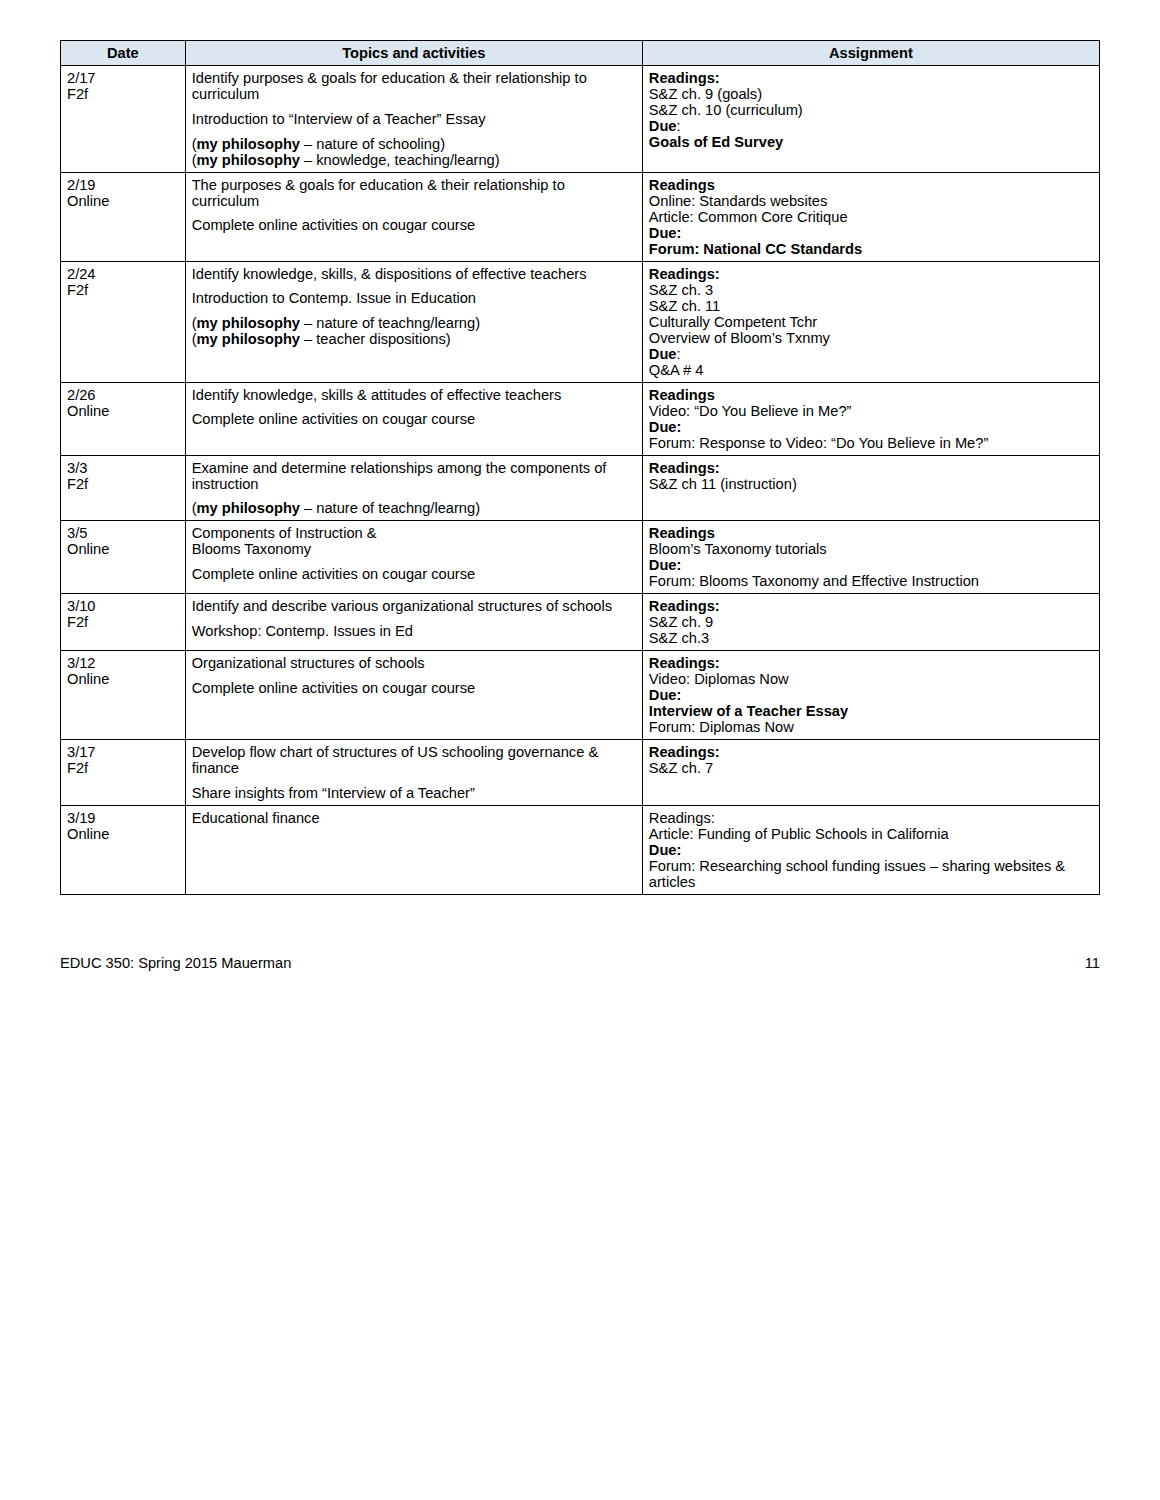| Date | Topics and activities | Assignment |
| --- | --- | --- |
| 2/17 F2f | Identify purposes & goals for education & their relationship to curriculum Introduction to “Interview of a Teacher” Essay ( my philosophy – nature of schooling) ( my philosophy – knowledge, teaching/learng) | Readings: S&Z ch. 9 (goals) S&Z ch. 10 (curriculum) Due : Goals of Ed Survey |
| 2/19 Online | The purposes & goals for education & their relationship to curriculum Complete online activities on cougar course | Readings Online: Standards websites Article: Common Core Critique Due: Forum: National CC Standards |
| 2/24 F2f | Identify knowledge, skills, & dispositions of effective teachers Introduction to Contemp. Issue in Education ( my philosophy – nature of teachng/learng) ( my philosophy – teacher dispositions) | Readings: S&Z ch. 3 S&Z ch. 11 Culturally Competent Tchr Overview of Bloom’s Txnmy Due : Q&A # 4 |
| 2/26 Online | Identify knowledge, skills & attitudes of effective teachers Complete online activities on cougar course | Readings Video: “Do You Believe in Me?” Due: Forum: Response to Video: “Do You Believe in Me?” |
| 3/3 F2f | Examine and determine relationships among the components of instruction ( my philosophy – nature of teachng/learng) | Readings: S&Z ch 11 (instruction) |
| 3/5 Online | Components of Instruction & Blooms Taxonomy Complete online activities on cougar course | Readings Bloom’s Taxonomy tutorials Due: Forum: Blooms Taxonomy and Effective Instruction |
| 3/10 F2f | Identify and describe various organizational structures of schools Workshop: Contemp. Issues in Ed | Readings: S&Z ch. 9 S&Z ch.3 |
| 3/12 Online | Organizational structures of schools Complete online activities on cougar course | Readings: Video: Diplomas Now Due: Interview of a Teacher Essay Forum: Diplomas Now |
| 3/17 F2f | Develop flow chart of structures of US schooling governance & finance Share insights from “Interview of a Teacher” | Readings: S&Z ch. 7 |
| 3/19 Online | Educational finance | Readings: Article: Funding of Public Schools in California Due: Forum: Researching school funding issues – sharing websites & articles |
EDUC 350: Spring 2015 Mauerman 11